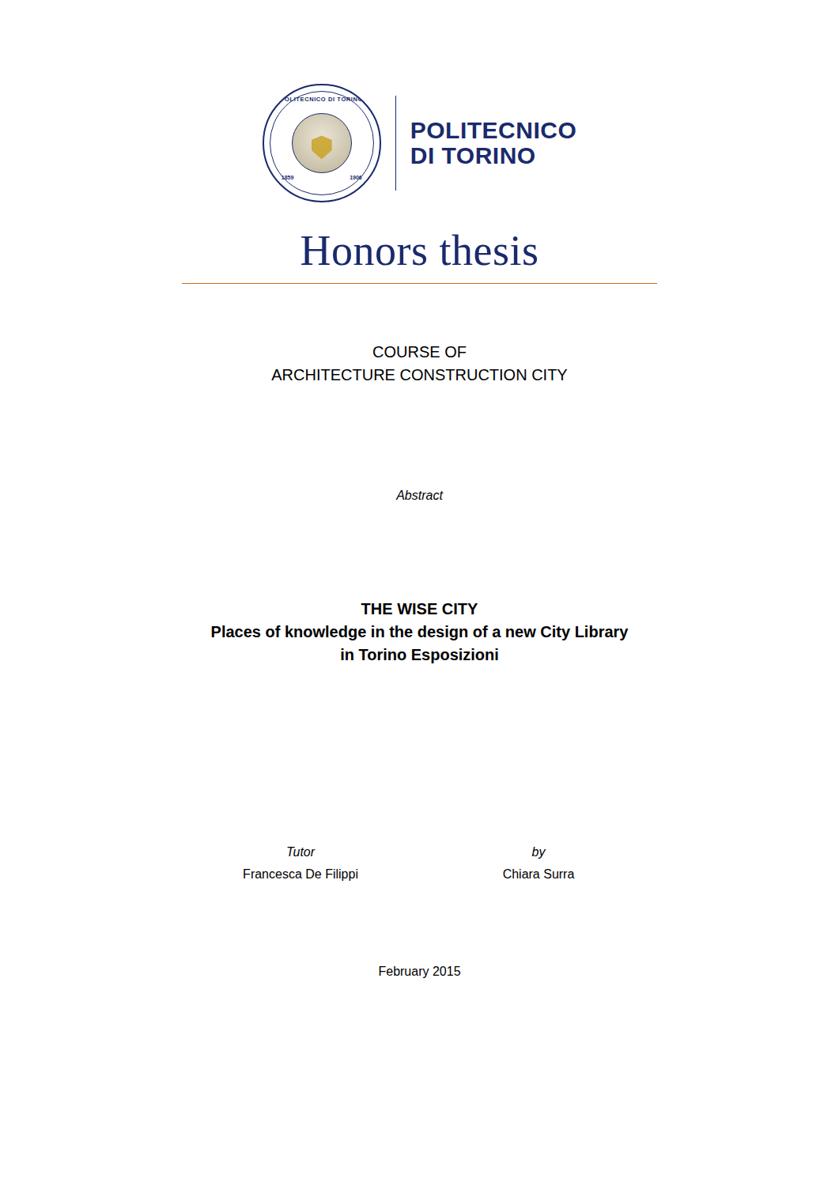POLITECNICO DI TORINO
18591906
POLITECNICO DI TORINO
Honors thesis
COURSE OF
ARCHITECTURE CONSTRUCTION CITY
Abstract
THE WISE CITY
Places of knowledge in the design of a new City Library
in Torino Esposizioni
| Tutor | by |
| Francesca De Filippi | Chiara Surra |
February 2015